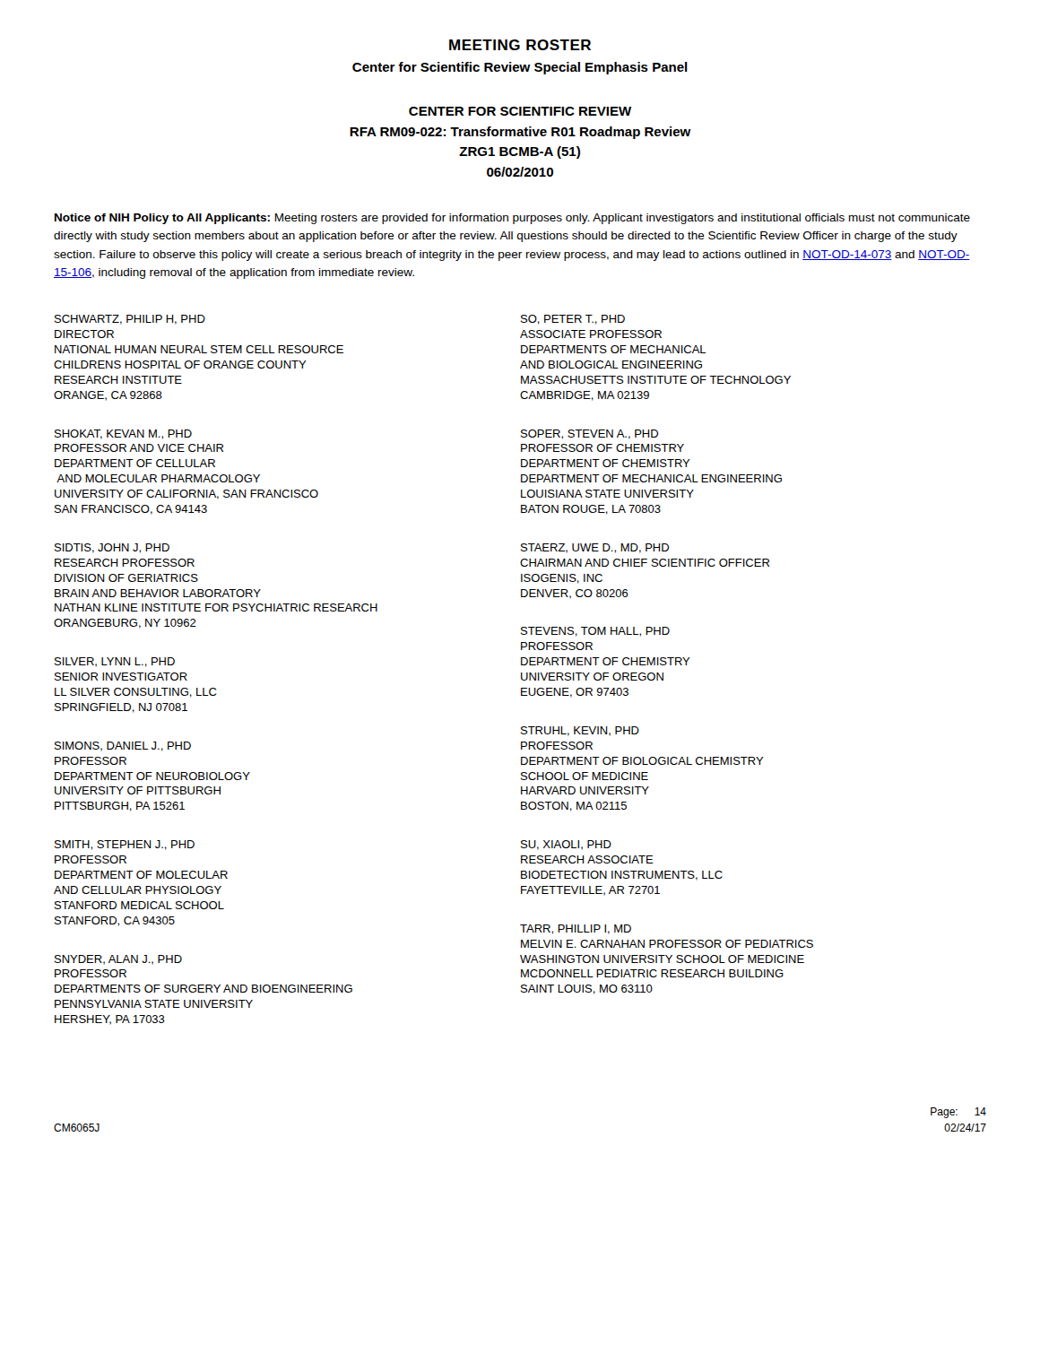MEETING ROSTER
Center for Scientific Review Special Emphasis Panel
CENTER FOR SCIENTIFIC REVIEW
RFA RM09-022: Transformative R01 Roadmap Review
ZRG1 BCMB-A (51)
06/02/2010
Notice of NIH Policy to All Applicants: Meeting rosters are provided for information purposes only. Applicant investigators and institutional officials must not communicate directly with study section members about an application before or after the review. All questions should be directed to the Scientific Review Officer in charge of the study section. Failure to observe this policy will create a serious breach of integrity in the peer review process, and may lead to actions outlined in NOT-OD-14-073 and NOT-OD-15-106, including removal of the application from immediate review.
| SCHWARTZ, PHILIP H, PHD DIRECTOR NATIONAL HUMAN NEURAL STEM CELL RESOURCE CHILDRENS HOSPITAL OF ORANGE COUNTY RESEARCH INSTITUTE ORANGE, CA 92868 SHOKAT, KEVAN M., PHD PROFESSOR AND VICE CHAIR DEPARTMENT OF CELLULAR AND MOLECULAR PHARMACOLOGY UNIVERSITY OF CALIFORNIA, SAN FRANCISCO SAN FRANCISCO, CA 94143 SIDTIS, JOHN J, PHD RESEARCH PROFESSOR DIVISION OF GERIATRICS BRAIN AND BEHAVIOR LABORATORY NATHAN KLINE INSTITUTE FOR PSYCHIATRIC RESEARCH ORANGEBURG, NY 10962 SILVER, LYNN L., PHD SENIOR INVESTIGATOR LL SILVER CONSULTING, LLC SPRINGFIELD, NJ 07081 SIMONS, DANIEL J., PHD PROFESSOR DEPARTMENT OF NEUROBIOLOGY UNIVERSITY OF PITTSBURGH PITTSBURGH, PA 15261 SMITH, STEPHEN J., PHD PROFESSOR DEPARTMENT OF MOLECULAR AND CELLULAR PHYSIOLOGY STANFORD MEDICAL SCHOOL STANFORD, CA 94305 SNYDER, ALAN J., PHD PROFESSOR DEPARTMENTS OF SURGERY AND BIOENGINEERING PENNSYLVANIA STATE UNIVERSITY HERSHEY, PA 17033 | SO, PETER T., PHD ASSOCIATE PROFESSOR DEPARTMENTS OF MECHANICAL AND BIOLOGICAL ENGINEERING MASSACHUSETTS INSTITUTE OF TECHNOLOGY CAMBRIDGE, MA 02139 SOPER, STEVEN A., PHD PROFESSOR OF CHEMISTRY DEPARTMENT OF CHEMISTRY DEPARTMENT OF MECHANICAL ENGINEERING LOUISIANA STATE UNIVERSITY BATON ROUGE, LA 70803 STAERZ, UWE D., MD, PHD CHAIRMAN AND CHIEF SCIENTIFIC OFFICER ISOGENIS, INC DENVER, CO 80206 STEVENS, TOM HALL, PHD PROFESSOR DEPARTMENT OF CHEMISTRY UNIVERSITY OF OREGON EUGENE, OR 97403 STRUHL, KEVIN, PHD PROFESSOR DEPARTMENT OF BIOLOGICAL CHEMISTRY SCHOOL OF MEDICINE HARVARD UNIVERSITY BOSTON, MA 02115 SU, XIAOLI, PHD RESEARCH ASSOCIATE BIODETECTION INSTRUMENTS, LLC FAYETTEVILLE, AR 72701 TARR, PHILLIP I, MD MELVIN E. CARNAHAN PROFESSOR OF PEDIATRICS WASHINGTON UNIVERSITY SCHOOL OF MEDICINE MCDONNELL PEDIATRIC RESEARCH BUILDING SAINT LOUIS, MO 63110 |
CM6065J
Page: 14
02/24/17